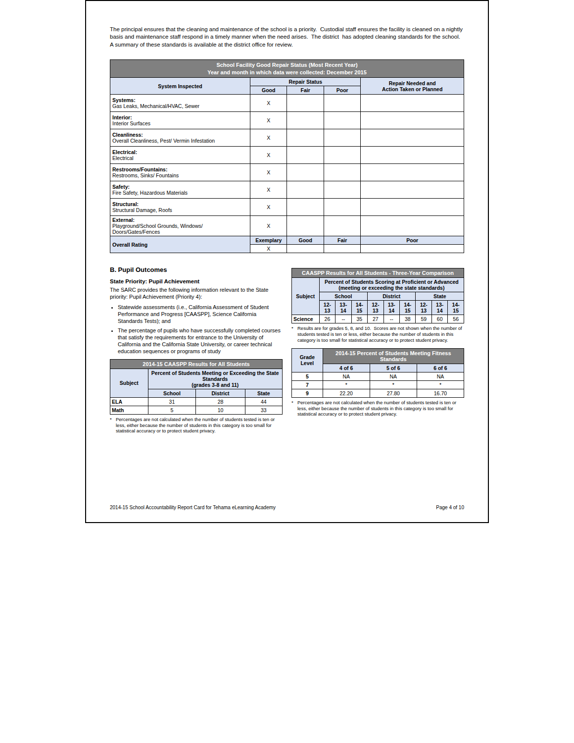The principal ensures that the cleaning and maintenance of the school is a priority. Custodial staff ensures the facility is cleaned on a nightly basis and maintenance staff respond in a timely manner when the need arises. The district has adopted cleaning standards for the school. A summary of these standards is available at the district office for review.
| School Facility Good Repair Status (Most Recent Year) Year and month in which data were collected: December 2015 |
| System Inspected | Repair Status | Repair Needed and Action Taken or Planned |
| Good | Fair | Poor |
| Systems: Gas Leaks, Mechanical/HVAC, Sewer | X | | | |
| Interior: Interior Surfaces | X | | | |
| Cleanliness: Overall Cleanliness, Pest/ Vermin Infestation | X | | | |
| Electrical: Electrical | X | | | |
| Restrooms/Fountains: Restrooms, Sinks/ Fountains | X | | | |
| Safety: Fire Safety, Hazardous Materials | X | | | |
| Structural: Structural Damage, Roofs | X | | | |
| External: Playground/School Grounds, Windows/ Doors/Gates/Fences | X | | | |
| Overall Rating | Exemplary | Good | Fair | Poor |
| X | | | |
B. Pupil Outcomes
State Priority: Pupil Achievement
The SARC provides the following information relevant to the State priority: Pupil Achievement (Priority 4):
Statewide assessments (i.e., California Assessment of Student Performance and Progress [CAASPP], Science California Standards Tests); and
The percentage of pupils who have successfully completed courses that satisfy the requirements for entrance to the University of California and the California State University, or career technical education sequences or programs of study
| 2014-15 CAASPP Results for All Students |
| Subject | Percent of Students Meeting or Exceeding the State Standards (grades 3-8 and 11) |
| School | District | State |
| ELA | 31 | 28 | 44 |
| Math | 5 | 10 | 33 |
* Percentages are not calculated when the number of students tested is ten or less, either because the number of students in this category is too small for statistical accuracy or to protect student privacy.
| CAASPP Results for All Students - Three-Year Comparison |
| Subject | Percent of Students Scoring at Proficient or Advanced (meeting or exceeding the state standards) |
| School | District | State |
| 12-13 | 13-14 | 14-15 | 12-13 | 13-14 | 14-15 | 12-13 | 13-14 | 14-15 |
| Science | 26 | -- | 35 | 27 | -- | 38 | 59 | 60 | 56 |
* Results are for grades 5, 8, and 10. Scores are not shown when the number of students tested is ten or less, either because the number of students in this category is too small for statistical accuracy or to protect student privacy.
| Grade Level | 2014-15 Percent of Students Meeting Fitness Standards |
| 4 of 6 | 5 of 6 | 6 of 6 |
| 5 | NA | NA | NA |
| 7 | * | * | * |
| 9 | 22.20 | 27.80 | 16.70 |
* Percentages are not calculated when the number of students tested is ten or less, either because the number of students in this category is too small for statistical accuracy or to protect student privacy.
2014-15 School Accountability Report Card for Tehama eLearning Academy Page 4 of 10